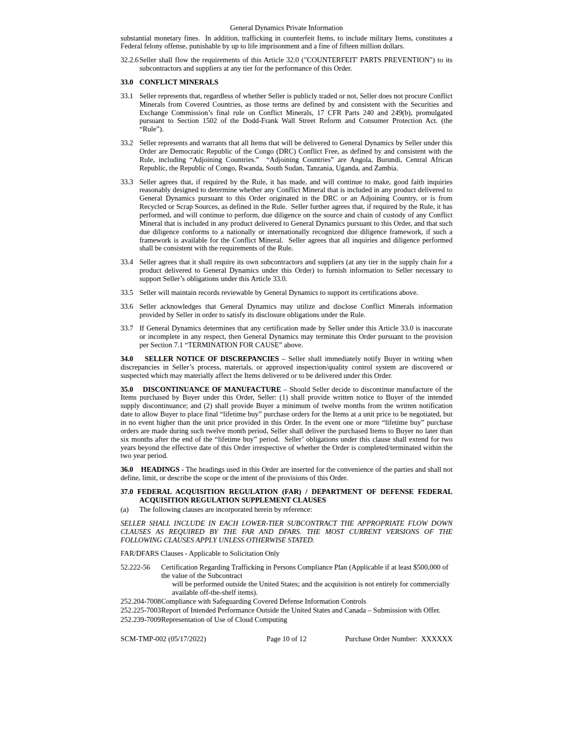General Dynamics Private Information
substantial monetary fines. In addition, trafficking in counterfeit Items, to include military Items, constitutes a Federal felony offense, punishable by up to life imprisonment and a fine of fifteen million dollars.
32.2.6
Seller shall flow the requirements of this Article 32.0 ("COUNTERFEIT' PARTS PREVENTION") to its subcontractors and suppliers at any tier for the performance of this Order.
33.0 CONFLICT MINERALS
33.1
Seller represents that, regardless of whether Seller is publicly traded or not, Seller does not procure Conflict Minerals from Covered Countries, as those terms are defined by and consistent with the Securities and Exchange Commission’s final rule on Conflict Minerals, 17 CFR Parts 240 and 249(b), promulgated pursuant to Section 1502 of the Dodd-Frank Wall Street Reform and Consumer Protection Act. (the “Rule”).
33.2
Seller represents and warrants that all Items that will be delivered to General Dynamics by Seller under this Order are Democratic Republic of the Congo (DRC) Conflict Free, as defined by and consistent with the Rule, including “Adjoining Countries.” “Adjoining Countries” are Angola, Burundi, Central African Republic, the Republic of Congo, Rwanda, South Sudan, Tanzania, Uganda, and Zambia.
33.3
Seller agrees that, if required by the Rule, it has made, and will continue to make, good faith inquiries reasonably designed to determine whether any Conflict Mineral that is included in any product delivered to General Dynamics pursuant to this Order originated in the DRC or an Adjoining Country, or is from Recycled or Scrap Sources, as defined in the Rule. Seller further agrees that, if required by the Rule, it has performed, and will continue to perform, due diligence on the source and chain of custody of any Conflict Mineral that is included in any product delivered to General Dynamics pursuant to this Order, and that such due diligence conforms to a nationally or internationally recognized due diligence framework, if such a framework is available for the Conflict Mineral. Seller agrees that all inquiries and diligence performed shall be consistent with the requirements of the Rule.
33.4
Seller agrees that it shall require its own subcontractors and suppliers (at any tier in the supply chain for a product delivered to General Dynamics under this Order) to furnish information to Seller necessary to support Seller’s obligations under this Article 33.0.
33.5
Seller will maintain records reviewable by General Dynamics to support its certifications above.
33.6
Seller acknowledges that General Dynamics may utilize and disclose Conflict Minerals information provided by Seller in order to satisfy its disclosure obligations under the Rule.
33.7
If General Dynamics determines that any certification made by Seller under this Article 33.0 is inaccurate or incomplete in any respect, then General Dynamics may terminate this Order pursuant to the provision per Section 7.1 “TERMINATION FOR CAUSE” above.
34.0 SELLER NOTICE OF DISCREPANCIES – Seller shall immediately notify Buyer in writing when discrepancies in Seller’s process, materials, or approved inspection/quality control system are discovered or suspected which may materially affect the Items delivered or to be delivered under this Order.
35.0 DISCONTINUANCE OF MANUFACTURE – Should Seller decide to discontinue manufacture of the Items purchased by Buyer under this Order, Seller: (1) shall provide written notice to Buyer of the intended supply discontinuance; and (2) shall provide Buyer a minimum of twelve months from the written notification date to allow Buyer to place final “lifetime buy” purchase orders for the Items at a unit price to be negotiated, but in no event higher than the unit price provided in this Order. In the event one or more “lifetime buy” purchase orders are made during such twelve month period, Seller shall deliver the purchased Items to Buyer no later than six months after the end of the “lifetime buy” period. Seller’ obligations under this clause shall extend for two years beyond the effective date of this Order irrespective of whether the Order is completed/terminated within the two year period.
36.0 HEADINGS - The headings used in this Order are inserted for the convenience of the parties and shall not define, limit, or describe the scope or the intent of the provisions of this Order.
37.0 FEDERAL ACQUISITION REGULATION (FAR) / DEPARTMENT OF DEFENSE FEDERAL ACQUISITION REGULATION SUPPLEMENT CLAUSES
(a) The following clauses are incorporated herein by reference:
SELLER SHALL INCLUDE IN EACH LOWER-TIER SUBCONTRACT THE APPROPRIATE FLOW DOWN CLAUSES AS REQUIRED BY THE FAR AND DFARS. THE MOST CURRENT VERSIONS OF THE FOLLOWING CLAUSES APPLY UNLESS OTHERWISE STATED.
FAR/DFARS Clauses - Applicable to Solicitation Only
52.222-56
Certification Regarding Trafficking in Persons Compliance Plan (Applicable if at least $500,000 of the value of the Subcontractwill be performed outside the United States; and the acquisition is not entirely for commercially available off-the-shelf items).
252.204-7008
Compliance with Safeguarding Covered Defense Information Controls
252.225-7003
Report of Intended Performance Outside the United States and Canada – Submission with Offer.
252.239-7009
Representation of Use of Cloud Computing
SCM-TMP-002 (05/17/2022)
Page 10 of 12
Purchase Order Number: XXXXXX